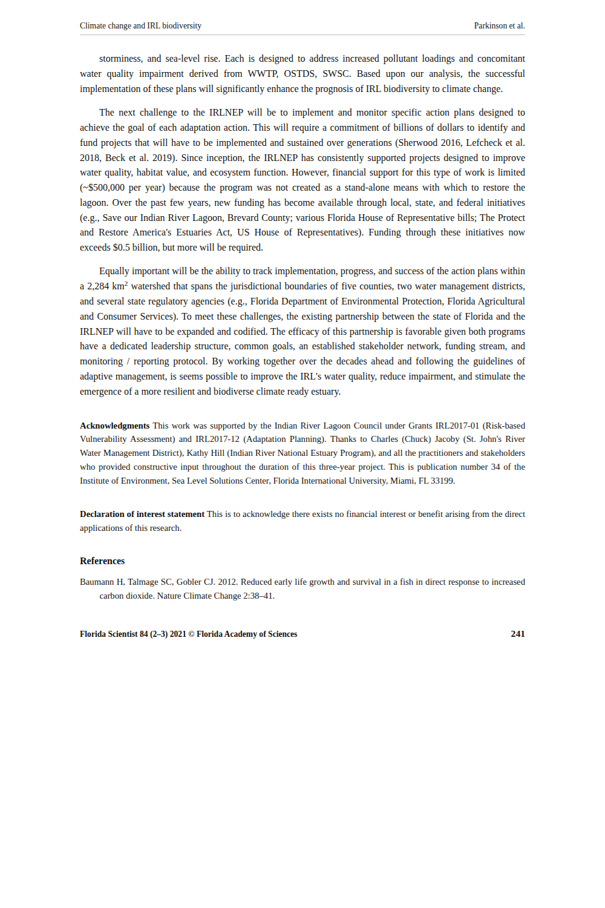Climate change and IRL biodiversity Parkinson et al.
storminess, and sea-level rise. Each is designed to address increased pollutant loadings and concomitant water quality impairment derived from WWTP, OSTDS, SWSC. Based upon our analysis, the successful implementation of these plans will significantly enhance the prognosis of IRL biodiversity to climate change.
The next challenge to the IRLNEP will be to implement and monitor specific action plans designed to achieve the goal of each adaptation action. This will require a commitment of billions of dollars to identify and fund projects that will have to be implemented and sustained over generations (Sherwood 2016, Lefcheck et al. 2018, Beck et al. 2019). Since inception, the IRLNEP has consistently supported projects designed to improve water quality, habitat value, and ecosystem function. However, financial support for this type of work is limited (~$500,000 per year) because the program was not created as a stand-alone means with which to restore the lagoon. Over the past few years, new funding has become available through local, state, and federal initiatives (e.g., Save our Indian River Lagoon, Brevard County; various Florida House of Representative bills; The Protect and Restore America's Estuaries Act, US House of Representatives). Funding through these initiatives now exceeds $0.5 billion, but more will be required.
Equally important will be the ability to track implementation, progress, and success of the action plans within a 2,284 km2 watershed that spans the jurisdictional boundaries of five counties, two water management districts, and several state regulatory agencies (e.g., Florida Department of Environmental Protection, Florida Agricultural and Consumer Services). To meet these challenges, the existing partnership between the state of Florida and the IRLNEP will have to be expanded and codified. The efficacy of this partnership is favorable given both programs have a dedicated leadership structure, common goals, an established stakeholder network, funding stream, and monitoring / reporting protocol. By working together over the decades ahead and following the guidelines of adaptive management, is seems possible to improve the IRL's water quality, reduce impairment, and stimulate the emergence of a more resilient and biodiverse climate ready estuary.
Acknowledgments This work was supported by the Indian River Lagoon Council under Grants IRL2017-01 (Risk-based Vulnerability Assessment) and IRL2017-12 (Adaptation Planning). Thanks to Charles (Chuck) Jacoby (St. John's River Water Management District), Kathy Hill (Indian River National Estuary Program), and all the practitioners and stakeholders who provided constructive input throughout the duration of this three-year project. This is publication number 34 of the Institute of Environment, Sea Level Solutions Center, Florida International University, Miami, FL 33199.
Declaration of interest statement This is to acknowledge there exists no financial interest or benefit arising from the direct applications of this research.
References
Baumann H, Talmage SC, Gobler CJ. 2012. Reduced early life growth and survival in a fish in direct response to increased carbon dioxide. Nature Climate Change 2:38–41.
Florida Scientist 84 (2–3) 2021 © Florida Academy of Sciences 241